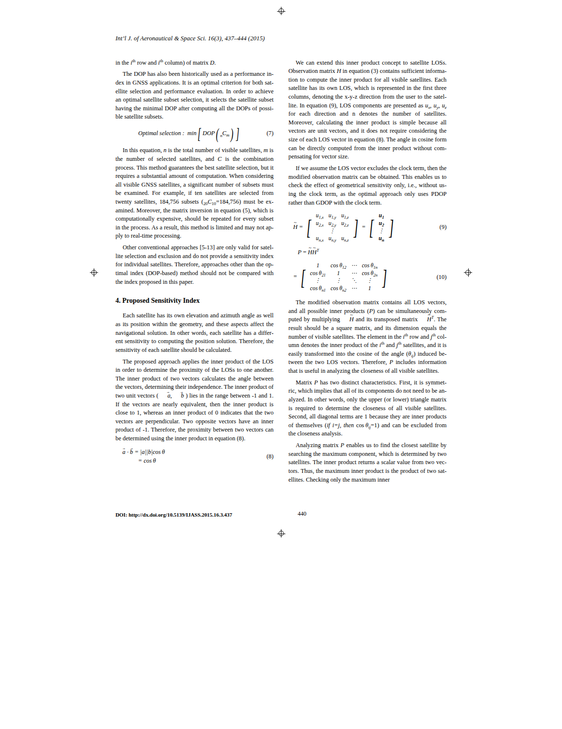Int’l J. of Aeronautical & Space Sci. 16(3), 437–444 (2015)
in the ith row and ith column) of matrix D.
The DOP has also been historically used as a performance index in GNSS applications. It is an optimal criterion for both satellite selection and performance evaluation. In order to achieve an optimal satellite subset selection, it selects the satellite subset having the minimal DOP after computing all the DOPs of possible satellite subsets.
Optimal selection : min[DOP(nCm)]
(7)
In this equation, n is the total number of visible satellites, m is the number of selected satellites, and C is the combination process. This method guarantees the best satellite selection, but it requires a substantial amount of computation. When considering all visible GNSS satellites, a significant number of subsets must be examined. For example, if ten satellites are selected from twenty satellites, 184,756 subsets (20C10=184,756) must be examined. Moreover, the matrix inversion in equation (5), which is computationally expensive, should be repeated for every subset in the process. As a result, this method is limited and may not apply to real-time processing.
Other conventional approaches [5-13] are only valid for satellite selection and exclusion and do not provide a sensitivity index for individual satellites. Therefore, approaches other than the optimal index (DOP-based) method should not be compared with the index proposed in this paper.
4. Proposed Sensitivity Index
Each satellite has its own elevation and azimuth angle as well as its position within the geometry, and these aspects affect the navigational solution. In other words, each satellite has a different sensitivity to computing the position solution. Therefore, the sensitivity of each satellite should be calculated.
The proposed approach applies the inner product of the LOS in order to determine the proximity of the LOSs to one another. The inner product of two vectors calculates the angle between the vectors, determining their independence. The inner product of two unit vectors ( a, b ) lies in the range between -1 and 1. If the vectors are nearly equivalent, then the inner product is close to 1, whereas an inner product of 0 indicates that the two vectors are perpendicular. Two opposite vectors have an inner product of -1. Therefore, the proximity between two vectors can be determined using the inner product in equation (8).
a · b = |a||b|cos θ
= cos θ
(8)
We can extend this inner product concept to satellite LOSs. Observation matrix H in equation (3) contains sufficient information to compute the inner product for all visible satellites. Each satellite has its own LOS, which is represented in the first three columns, denoting the x-y-z direction from the user to the satellite. In equation (9), LOS components are presented as ux, uy, uz for each direction and n denotes the number of satellites. Moreover, calculating the inner product is simple because all vectors are unit vectors, and it does not require considering the size of each LOS vector in equation (8). The angle in cosine form can be directly computed from the inner product without compensating for vector size.
If we assume the LOS vector excludes the clock term, then the modified observation matrix can be obtained. This enables us to check the effect of geometrical sensitivity only, i.e., without using the clock term, as the optimal approach only uses PDOP rather than GDOP with the clock term.
H = [
| u 1,x | u 1,y | u 1,z |
| u 2,x | u 2,y | u 2,z |
| ⋮ |
| u n,x | u n,y | u n,z |
] = [
| u 1 |
| u 2 |
| ⋮ |
| u n |
]
(9)
P = HHT
= [
| 1 | cos θ 12 | ⋯ | cos θ 1n |
| cos θ 21 | 1 | ⋯ | cos θ 2n |
| ⋮ | ⋮ | ⋱ | ⋮ |
| cos θ n1 | cos θ n2 | ⋯ | 1 |
]
(10)
The modified observation matrix contains all LOS vectors, and all possible inner products (P) can be simultaneously computed by multiplying H and its transposed matrix HT. The result should be a square matrix, and its dimension equals the number of visible satellites. The element in the ith row and jth column denotes the inner product of the ith and jth satellites, and it is easily transformed into the cosine of the angle (θij) induced between the two LOS vectors. Therefore, P includes information that is useful in analyzing the closeness of all visible satellites.
Matrix P has two distinct characteristics. First, it is symmetric, which implies that all of its components do not need to be analyzed. In other words, only the upper (or lower) triangle matrix is required to determine the closeness of all visible satellites. Second, all diagonal terms are 1 because they are inner products of themselves (if i=j, then cos θij=1) and can be excluded from the closeness analysis.
Analyzing matrix P enables us to find the closest satellite by searching the maximum component, which is determined by two satellites. The inner product returns a scalar value from two vectors. Thus, the maximum inner product is the product of two satellites. Checking only the maximum inner
DOI: http://dx.doi.org/10.5139/IJASS.2015.16.3.437
440